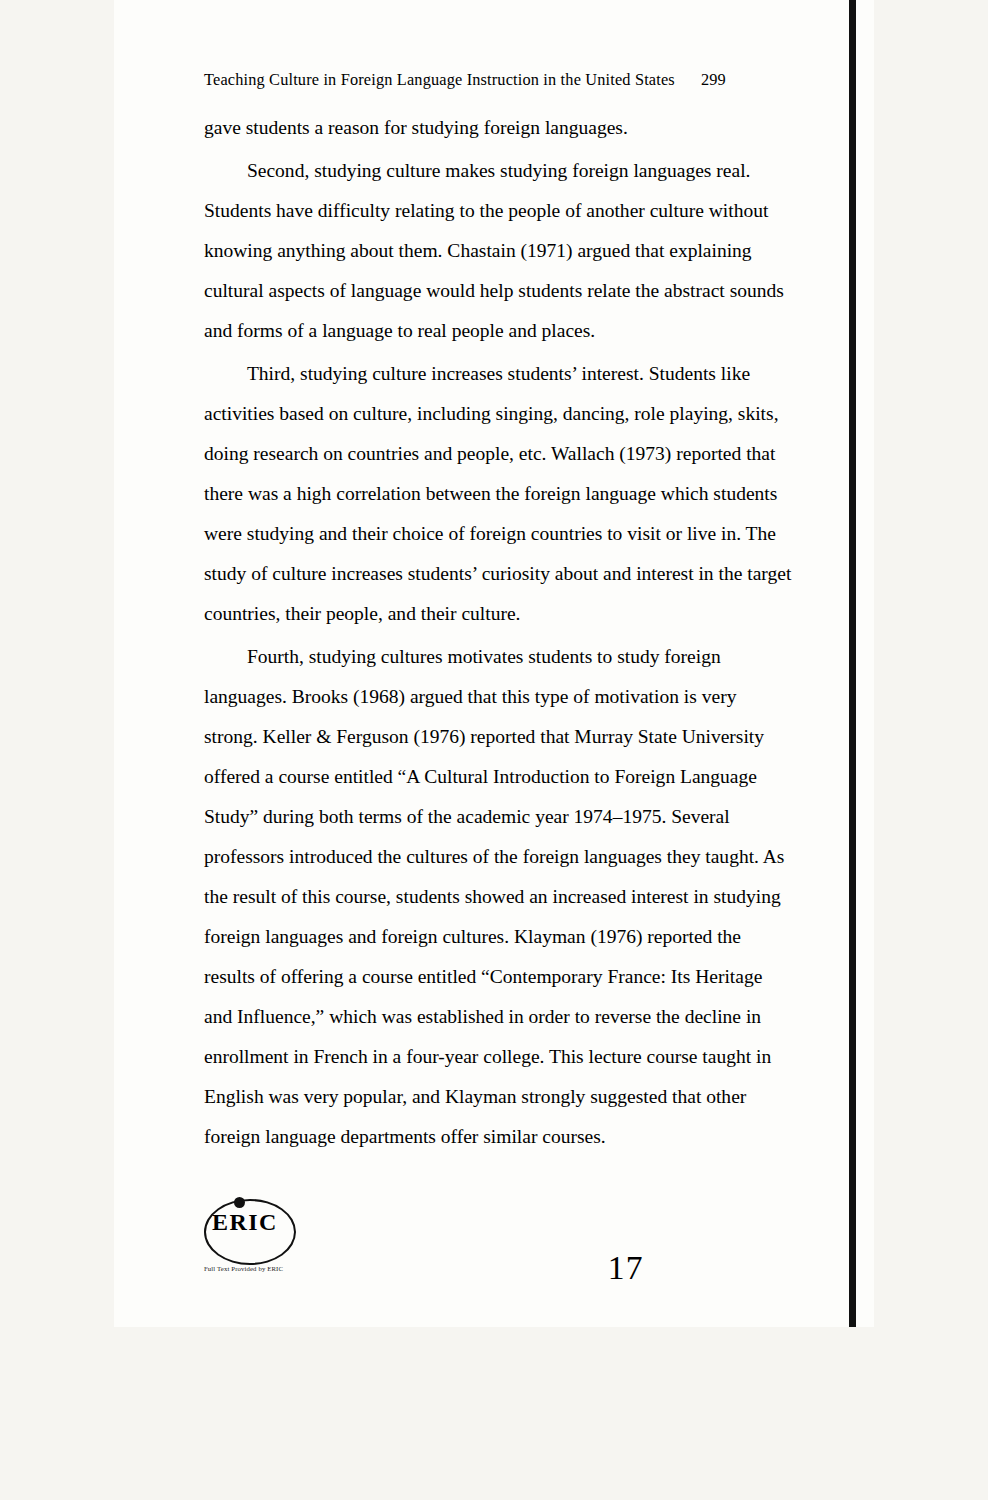Teaching Culture in Foreign Language Instruction in the United States299
gave students a reason for studying foreign languages.
Second, studying culture makes studying foreign languages real. Students have difficulty relating to the people of another culture without knowing anything about them. Chastain (1971) argued that explaining cultural aspects of language would help students relate the abstract sounds and forms of a language to real people and places.
Third, studying culture increases students’ interest. Students like activities based on culture, including singing, dancing, role playing, skits, doing research on countries and people, etc. Wallach (1973) reported that there was a high correlation between the foreign language which students were studying and their choice of foreign countries to visit or live in. The study of culture increases students’ curiosity about and interest in the target countries, their people, and their culture.
Fourth, studying cultures motivates students to study foreign languages. Brooks (1968) argued that this type of motivation is very strong. Keller & Ferguson (1976) reported that Murray State University offered a course entitled “A Cultural Introduction to Foreign Language Study” during both terms of the academic year 1974–1975. Several professors introduced the cultures of the foreign languages they taught. As the result of this course, students showed an increased interest in studying foreign languages and foreign cultures. Klayman (1976) reported the results of offering a course entitled “Contemporary France: Its Heritage and Influence,” which was established in order to reverse the decline in enrollment in French in a four-year college. This lecture course taught in English was very popular, and Klayman strongly suggested that other foreign language departments offer similar courses.
ERIC
Full Text Provided by ERIC
17